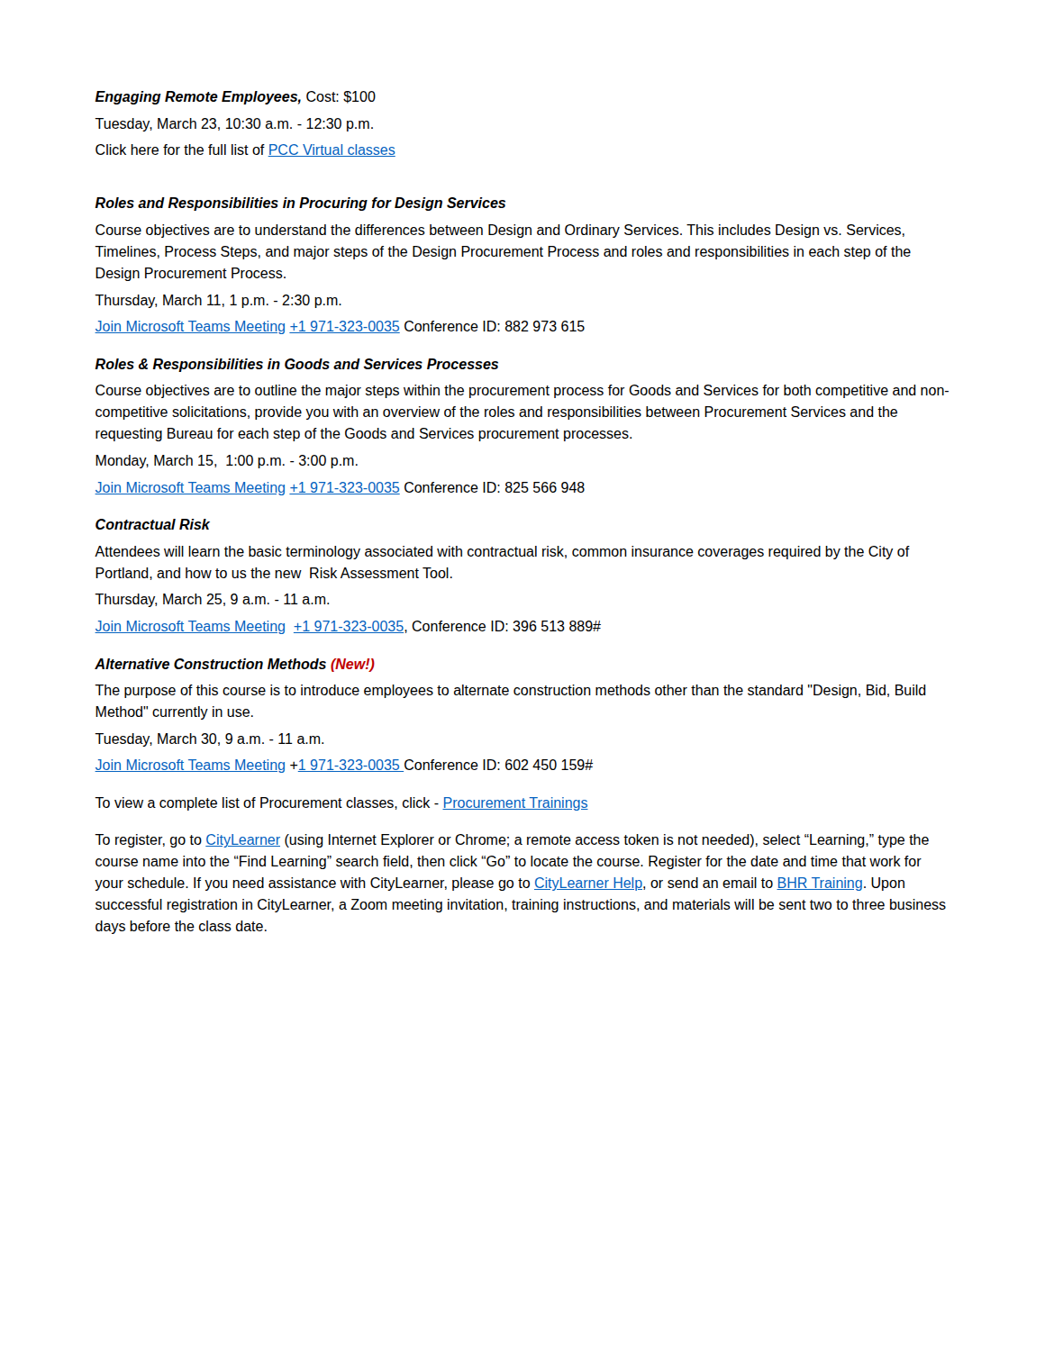Engaging Remote Employees, Cost: $100
Tuesday, March 23, 10:30 a.m. - 12:30 p.m.
Click here for the full list of PCC Virtual classes
Roles and Responsibilities in Procuring for Design Services
Course objectives are to understand the differences between Design and Ordinary Services. This includes Design vs. Services, Timelines, Process Steps, and major steps of the Design Procurement Process and roles and responsibilities in each step of the Design Procurement Process.
Thursday, March 11, 1 p.m. - 2:30 p.m.
Join Microsoft Teams Meeting +1 971-323-0035 Conference ID: 882 973 615
Roles & Responsibilities in Goods and Services Processes
Course objectives are to outline the major steps within the procurement process for Goods and Services for both competitive and non-competitive solicitations, provide you with an overview of the roles and responsibilities between Procurement Services and the requesting Bureau for each step of the Goods and Services procurement processes.
Monday, March 15, 1:00 p.m. - 3:00 p.m.
Join Microsoft Teams Meeting +1 971-323-0035 Conference ID: 825 566 948
Contractual Risk
Attendees will learn the basic terminology associated with contractual risk, common insurance coverages required by the City of Portland, and how to us the new Risk Assessment Tool.
Thursday, March 25, 9 a.m. - 11 a.m.
Join Microsoft Teams Meeting +1 971-323-0035, Conference ID: 396 513 889#
Alternative Construction Methods (New!)
The purpose of this course is to introduce employees to alternate construction methods other than the standard "Design, Bid, Build Method" currently in use.
Tuesday, March 30, 9 a.m. - 11 a.m.
Join Microsoft Teams Meeting +1 971-323-0035 Conference ID: 602 450 159#
To view a complete list of Procurement classes, click - Procurement Trainings
To register, go to CityLearner (using Internet Explorer or Chrome; a remote access token is not needed), select “Learning,” type the course name into the “Find Learning” search field, then click “Go” to locate the course. Register for the date and time that work for your schedule. If you need assistance with CityLearner, please go to CityLearner Help, or send an email to BHR Training. Upon successful registration in CityLearner, a Zoom meeting invitation, training instructions, and materials will be sent two to three business days before the class date.